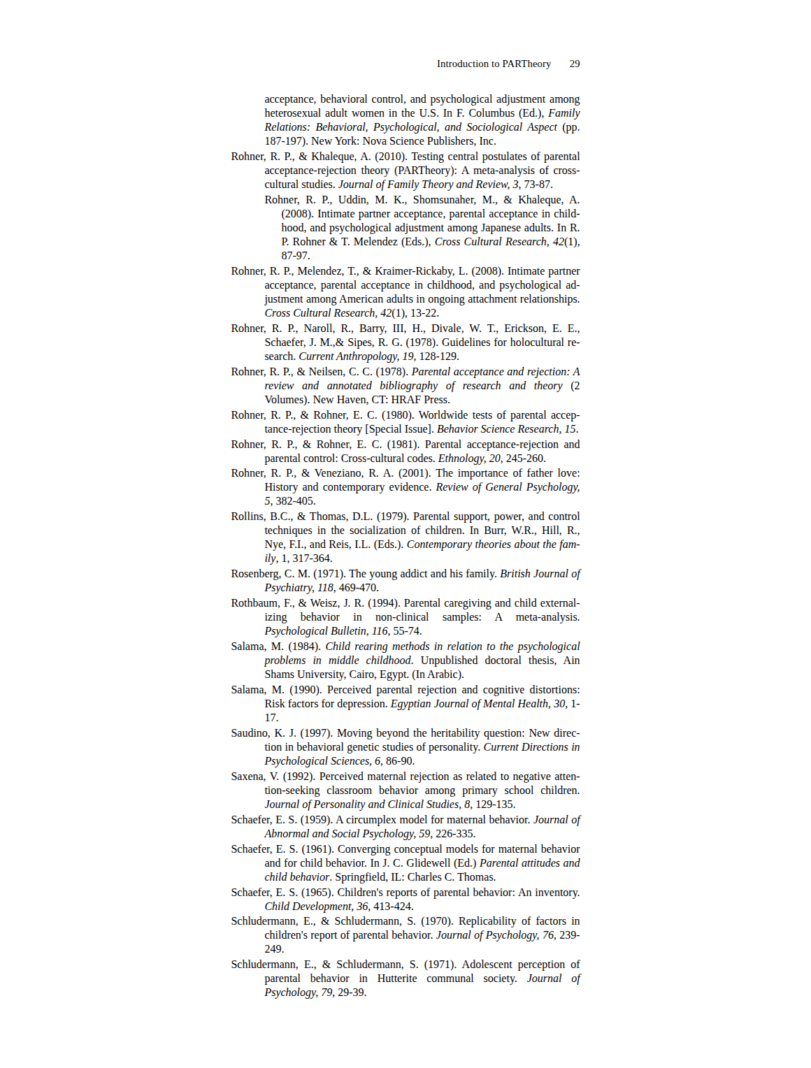Introduction to PARTheory 29
acceptance, behavioral control, and psychological adjustment among heterosexual adult women in the U.S. In F. Columbus (Ed.), Family Relations: Behavioral, Psychological, and Sociological Aspect (pp. 187-197). New York: Nova Science Publishers, Inc.
Rohner, R. P., & Khaleque, A. (2010). Testing central postulates of parental acceptance-rejection theory (PARTheory): A meta-analysis of cross-cultural studies. Journal of Family Theory and Review, 3, 73-87.
Rohner, R. P., Uddin, M. K., Shomsunaher, M., & Khaleque, A. (2008). Intimate partner acceptance, parental acceptance in childhood, and psychological adjustment among Japanese adults. In R. P. Rohner & T. Melendez (Eds.), Cross Cultural Research, 42(1), 87-97.
Rohner, R. P., Melendez, T., & Kraimer-Rickaby, L. (2008). Intimate partner acceptance, parental acceptance in childhood, and psychological adjustment among American adults in ongoing attachment relationships. Cross Cultural Research, 42(1), 13-22.
Rohner, R. P., Naroll, R., Barry, III, H., Divale, W. T., Erickson, E. E., Schaefer, J. M.,& Sipes, R. G. (1978). Guidelines for holocultural research. Current Anthropology, 19, 128-129.
Rohner, R. P., & Neilsen, C. C. (1978). Parental acceptance and rejection: A review and annotated bibliography of research and theory (2 Volumes). New Haven, CT: HRAF Press.
Rohner, R. P., & Rohner, E. C. (1980). Worldwide tests of parental acceptance-rejection theory [Special Issue]. Behavior Science Research, 15.
Rohner, R. P., & Rohner, E. C. (1981). Parental acceptance-rejection and parental control: Cross-cultural codes. Ethnology, 20, 245-260.
Rohner, R. P., & Veneziano, R. A. (2001). The importance of father love: History and contemporary evidence. Review of General Psychology, 5, 382-405.
Rollins, B.C., & Thomas, D.L. (1979). Parental support, power, and control techniques in the socialization of children. In Burr, W.R., Hill, R., Nye, F.I., and Reis, I.L. (Eds.). Contemporary theories about the family, 1, 317-364.
Rosenberg, C. M. (1971). The young addict and his family. British Journal of Psychiatry, 118, 469-470.
Rothbaum, F., & Weisz, J. R. (1994). Parental caregiving and child externalizing behavior in non-clinical samples: A meta-analysis. Psychological Bulletin, 116, 55-74.
Salama, M. (1984). Child rearing methods in relation to the psychological problems in middle childhood. Unpublished doctoral thesis, Ain Shams University, Cairo, Egypt. (In Arabic).
Salama, M. (1990). Perceived parental rejection and cognitive distortions: Risk factors for depression. Egyptian Journal of Mental Health, 30, 1-17.
Saudino, K. J. (1997). Moving beyond the heritability question: New direction in behavioral genetic studies of personality. Current Directions in Psychological Sciences, 6, 86-90.
Saxena, V. (1992). Perceived maternal rejection as related to negative attention-seeking classroom behavior among primary school children. Journal of Personality and Clinical Studies, 8, 129-135.
Schaefer, E. S. (1959). A circumplex model for maternal behavior. Journal of Abnormal and Social Psychology, 59, 226-335.
Schaefer, E. S. (1961). Converging conceptual models for maternal behavior and for child behavior. In J. C. Glidewell (Ed.) Parental attitudes and child behavior. Springfield, IL: Charles C. Thomas.
Schaefer, E. S. (1965). Children's reports of parental behavior: An inventory. Child Development, 36, 413-424.
Schludermann, E., & Schludermann, S. (1970). Replicability of factors in children's report of parental behavior. Journal of Psychology, 76, 239-249.
Schludermann, E., & Schludermann, S. (1971). Adolescent perception of parental behavior in Hutterite communal society. Journal of Psychology, 79, 29-39.